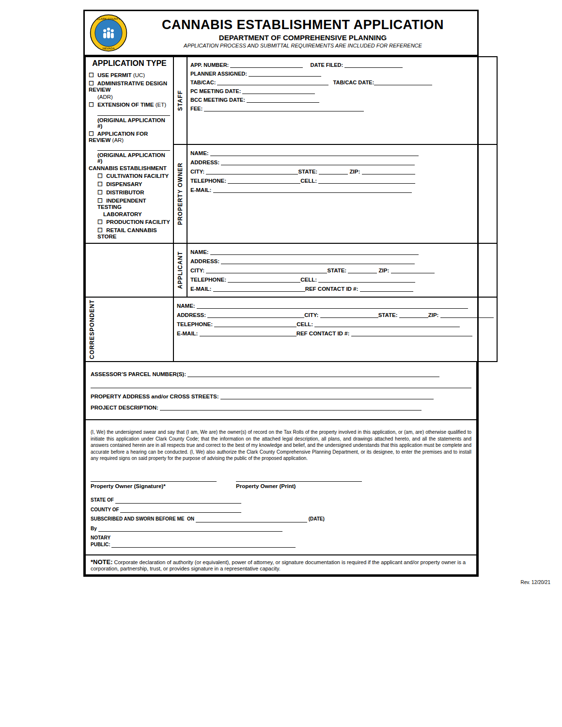CLARK COUNTY NEVADA
CANNABIS ESTABLISHMENT APPLICATION
DEPARTMENT OF COMPREHENSIVE PLANNING
APPLICATION PROCESS AND SUBMITTAL REQUIREMENTS ARE INCLUDED FOR REFERENCE
| APPLICATION TYPE ☐ USE PERMIT (UC) ☐ ADMINISTRATIVE DESIGN REVIEW (ADR) ☐ EXTENSION OF TIME (ET) (ORIGINAL APPLICATION #) ☐ APPLICATION FOR REVIEW (AR) (ORIGINAL APPLICATION #) CANNABIS ESTABLISHMENT ☐ CULTIVATION FACILITY ☐ DISPENSARY ☐ DISTRIBUTOR ☐ INDEPENDENT TESTING LABORATORY ☐ PRODUCTION FACILITY ☐ RETAIL CANNABIS STORE | STAFF | APP. NUMBER: DATE FILED: PLANNER ASSIGNED: TAB/CAC: TAB/CAC DATE: PC MEETING DATE: BCC MEETING DATE: FEE: |
| PROPERTY OWNER | NAME: ADDRESS: CITY: STATE: ZIP: TELEPHONE: CELL: E-MAIL: |
| | APPLICANT | NAME: ADDRESS: CITY: STATE: ZIP: TELEPHONE: CELL: E-MAIL: REF CONTACT ID #: |
| CORRESPONDENT | NAME: ADDRESS: CITY: STATE: ZIP: TELEPHONE: CELL: E-MAIL: REF CONTACT ID #: |
ASSESSOR’S PARCEL NUMBER(S):
PROPERTY ADDRESS and/or CROSS STREETS:
PROJECT DESCRIPTION:
(I, We) the undersigned swear and say that (I am, We are) the owner(s) of record on the Tax Rolls of the property involved in this application, or (am, are) otherwise qualified to initiate this application under Clark County Code; that the information on the attached legal description, all plans, and drawings attached hereto, and all the statements and answers contained herein are in all respects true and correct to the best of my knowledge and belief, and the undersigned understands that this application must be complete and accurate before a hearing can be conducted. (I, We) also authorize the Clark County Comprehensive Planning Department, or its designee, to enter the premises and to install any required signs on said property for the purpose of advising the public of the proposed application.
Property Owner (Signature)*
Property Owner (Print)
STATE OF
COUNTY OF
SUBSCRIBED AND SWORN BEFORE ME ON (DATE)
By
NOTARY
PUBLIC:
*NOTE: Corporate declaration of authority (or equivalent), power of attorney, or signature documentation is required if the applicant and/or property owner is a corporation, partnership, trust, or provides signature in a representative capacity.
Rev. 12/20/21